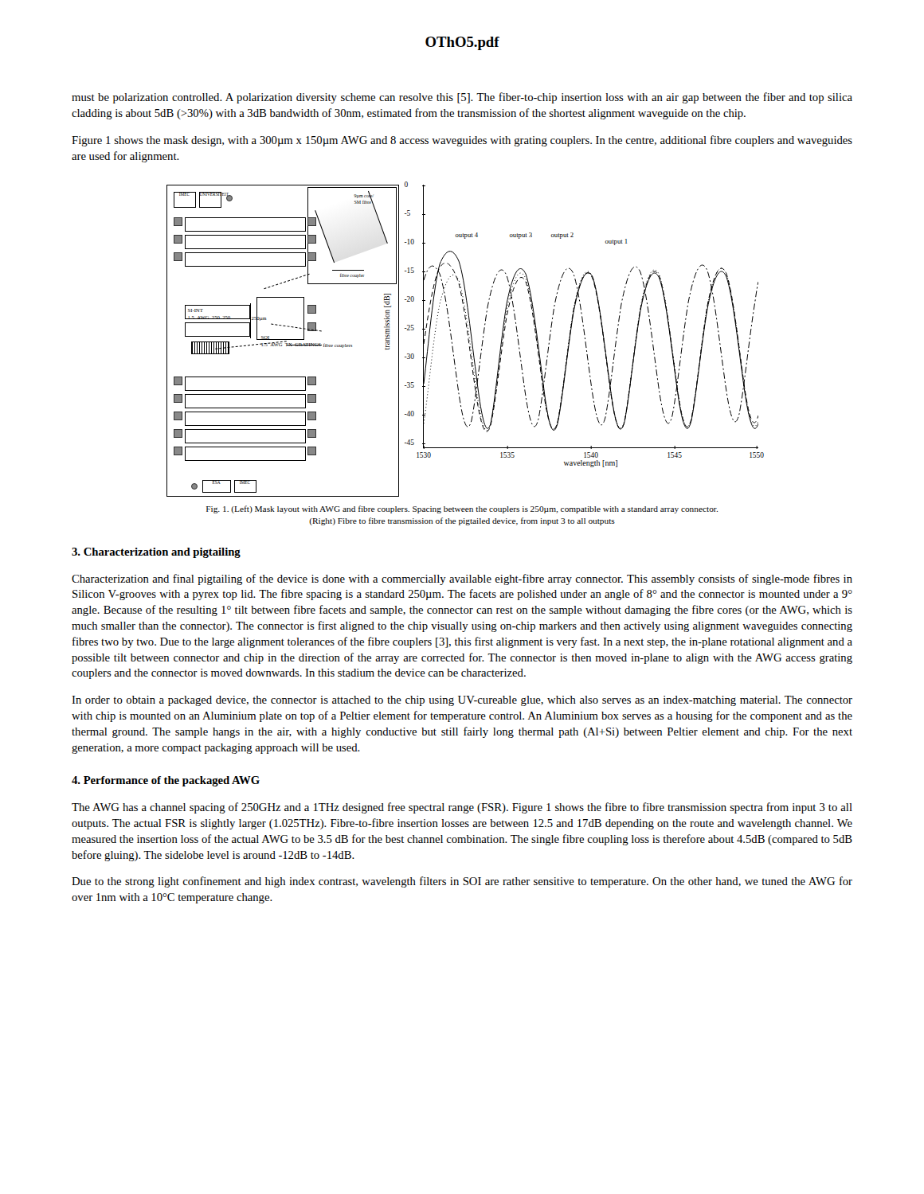OThO5.pdf
must be polarization controlled. A polarization diversity scheme can resolve this [5]. The fiber-to-chip insertion loss with an air gap between the fiber and top silica cladding is about 5dB (>30%) with a 3dB bandwidth of 30nm, estimated from the transmission of the shortest alignment waveguide on the chip.
Figure 1 shows the mask design, with a 300µm x 150µm AWG and 8 access waveguides with grating couplers. In the centre, additional fibre couplers and waveguides are used for alignment.
IMEC
UNIVERSITEIT
9µm core/
SM fibre
fibre coupler
SI-INT
1.5 AWG 250 250
SOI
1.5 AWG TX GRATINGS
250µm
fibre couplers
ESA
IMEC
transmission [dB]
wavelength [nm]
0
-5
-10
-15
-20
-25
-30
-35
-40
-45
1530
1535
1540
1545
1550
output 4
output 3
output 2
output 1
Fig. 1. (Left) Mask layout with AWG and fibre couplers. Spacing between the couplers is 250µm, compatible with a standard array connector.
(Right) Fibre to fibre transmission of the pigtailed device, from input 3 to all outputs
3. Characterization and pigtailing
Characterization and final pigtailing of the device is done with a commercially available eight-fibre array connector. This assembly consists of single-mode fibres in Silicon V-grooves with a pyrex top lid. The fibre spacing is a standard 250µm. The facets are polished under an angle of 8° and the connector is mounted under a 9° angle. Because of the resulting 1° tilt between fibre facets and sample, the connector can rest on the sample without damaging the fibre cores (or the AWG, which is much smaller than the connector). The connector is first aligned to the chip visually using on-chip markers and then actively using alignment waveguides connecting fibres two by two. Due to the large alignment tolerances of the fibre couplers [3], this first alignment is very fast. In a next step, the in-plane rotational alignment and a possible tilt between connector and chip in the direction of the array are corrected for. The connector is then moved in-plane to align with the AWG access grating couplers and the connector is moved downwards. In this stadium the device can be characterized.
In order to obtain a packaged device, the connector is attached to the chip using UV-cureable glue, which also serves as an index-matching material. The connector with chip is mounted on an Aluminium plate on top of a Peltier element for temperature control. An Aluminium box serves as a housing for the component and as the thermal ground. The sample hangs in the air, with a highly conductive but still fairly long thermal path (Al+Si) between Peltier element and chip. For the next generation, a more compact packaging approach will be used.
4. Performance of the packaged AWG
The AWG has a channel spacing of 250GHz and a 1THz designed free spectral range (FSR). Figure 1 shows the fibre to fibre transmission spectra from input 3 to all outputs. The actual FSR is slightly larger (1.025THz). Fibre-to-fibre insertion losses are between 12.5 and 17dB depending on the route and wavelength channel. We measured the insertion loss of the actual AWG to be 3.5 dB for the best channel combination. The single fibre coupling loss is therefore about 4.5dB (compared to 5dB before gluing). The sidelobe level is around -12dB to -14dB.
Due to the strong light confinement and high index contrast, wavelength filters in SOI are rather sensitive to temperature. On the other hand, we tuned the AWG for over 1nm with a 10°C temperature change.